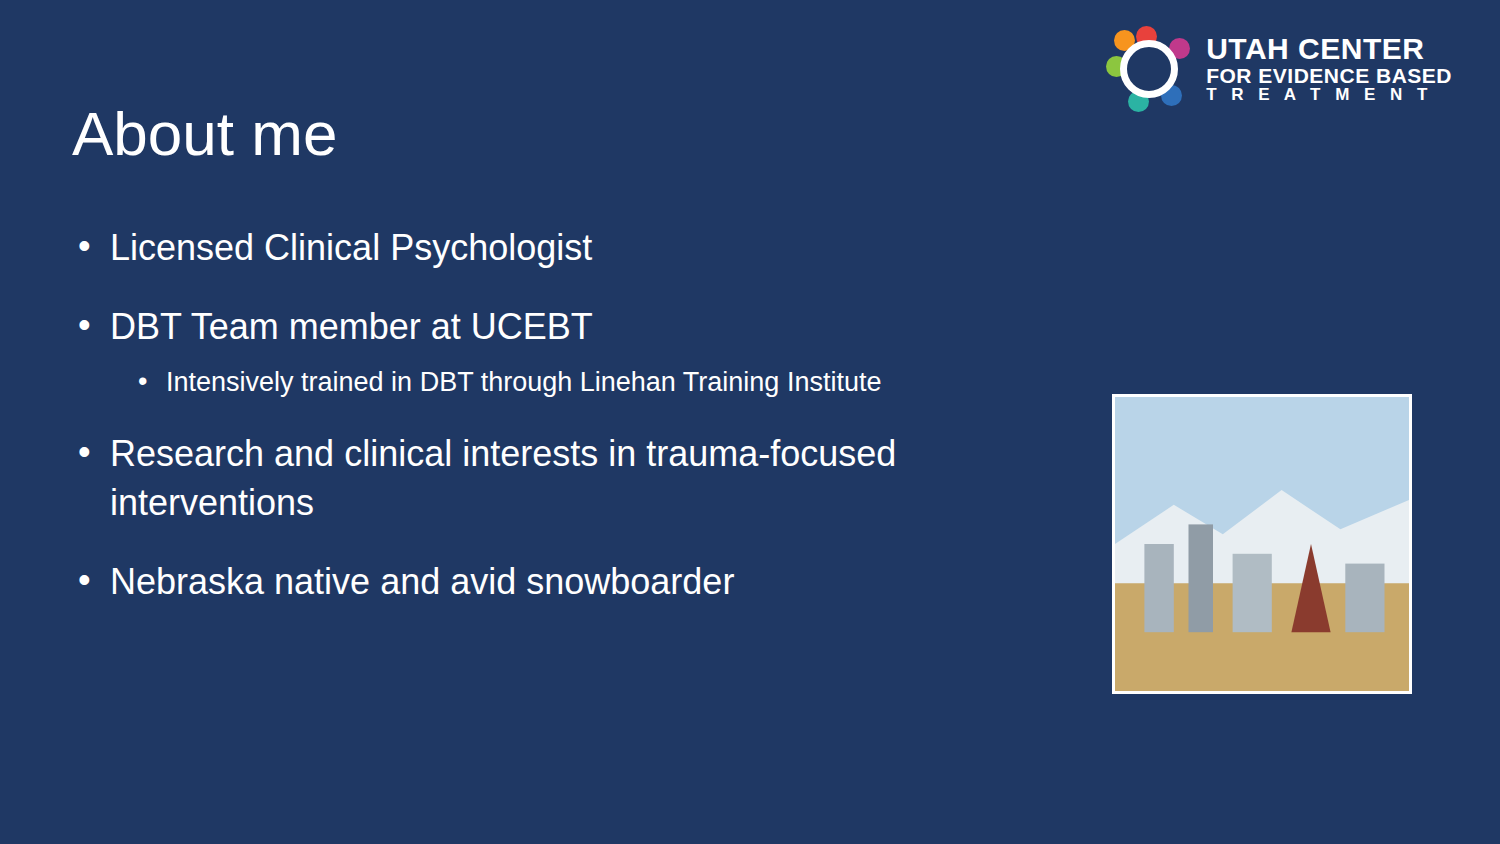UTAH CENTER FOR EVIDENCE BASED T R E A T M E N T
About me
Licensed Clinical Psychologist
DBT Team member at UCEBT
Intensively trained in DBT through Linehan Training Institute
Research and clinical interests in trauma-focused interventions
Nebraska native and avid snowboarder